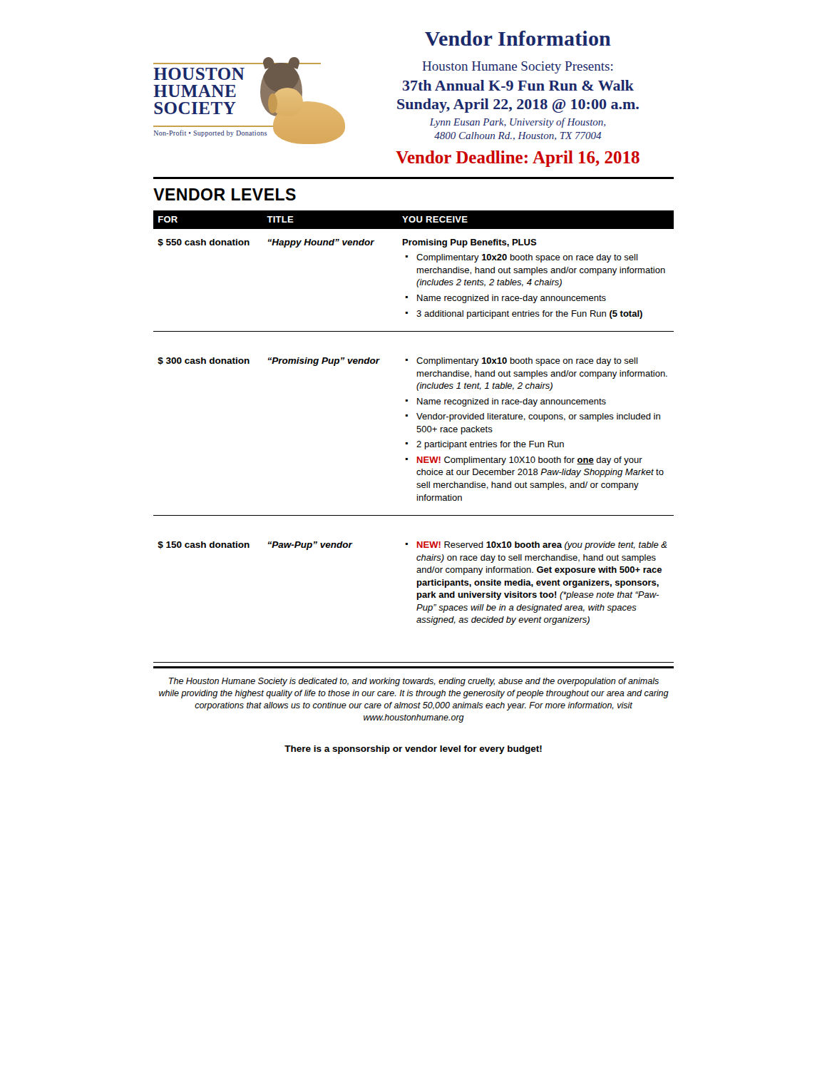HOUSTON HUMANE SOCIETY
Non-Profit • Supported by Donations
Vendor Information
Houston Humane Society Presents:
37th Annual K-9 Fun Run & Walk
Sunday, April 22, 2018 @ 10:00 a.m.
Lynn Eusan Park, University of Houston,
4800 Calhoun Rd., Houston, TX 77004
Vendor Deadline: April 16, 2018
VENDOR LEVELS
| FOR | TITLE | YOU RECEIVE |
| --- | --- | --- |
| $ 550 cash donation | “Happy Hound” vendor | Promising Pup Benefits, PLUS Complimentary 10x20 booth space on race day to sell merchandise, hand out samples and/or company information (includes 2 tents, 2 tables, 4 chairs) Name recognized in race-day announcements 3 additional participant entries for the Fun Run (5 total) |
| $ 300 cash donation | “Promising Pup” vendor | Complimentary 10x10 booth space on race day to sell merchandise, hand out samples and/or company information. (includes 1 tent, 1 table, 2 chairs) Name recognized in race-day announcements Vendor-provided literature, coupons, or samples included in 500+ race packets 2 participant entries for the Fun Run NEW! Complimentary 10X10 booth for one day of your choice at our December 2018 Paw-liday Shopping Market to sell merchandise, hand out samples, and/ or company information |
| $ 150 cash donation | “Paw-Pup” vendor | NEW! Reserved 10x10 booth area (you provide tent, table & chairs) on race day to sell merchandise, hand out samples and/or company information. Get exposure with 500+ race participants, onsite media, event organizers, sponsors, park and university visitors too! (*please note that “Paw-Pup” spaces will be in a designated area, with spaces assigned, as decided by event organizers) |
The Houston Humane Society is dedicated to, and working towards, ending cruelty, abuse and the overpopulation of animals while providing the highest quality of life to those in our care. It is through the generosity of people throughout our area and caring corporations that allows us to continue our care of almost 50,000 animals each year. For more information, visit www.houstonhumane.org
There is a sponsorship or vendor level for every budget!